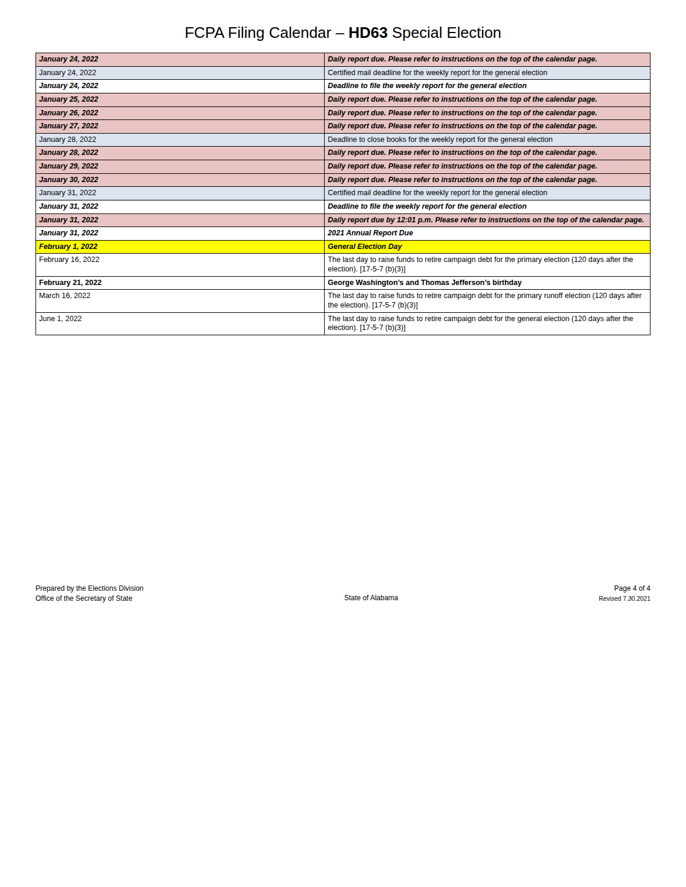FCPA Filing Calendar – HD63 Special Election
| January 24, 2022 | Daily report due. Please refer to instructions on the top of the calendar page. |
| January 24, 2022 | Certified mail deadline for the weekly report for the general election |
| January 24, 2022 | Deadline to file the weekly report for the general election |
| January 25, 2022 | Daily report due. Please refer to instructions on the top of the calendar page. |
| January 26, 2022 | Daily report due. Please refer to instructions on the top of the calendar page. |
| January 27, 2022 | Daily report due. Please refer to instructions on the top of the calendar page. |
| January 28, 2022 | Deadline to close books for the weekly report for the general election |
| January 28, 2022 | Daily report due. Please refer to instructions on the top of the calendar page. |
| January 29, 2022 | Daily report due. Please refer to instructions on the top of the calendar page. |
| January 30, 2022 | Daily report due. Please refer to instructions on the top of the calendar page. |
| January 31, 2022 | Certified mail deadline for the weekly report for the general election |
| January 31, 2022 | Deadline to file the weekly report for the general election |
| January 31, 2022 | Daily report due by 12:01 p.m. Please refer to instructions on the top of the calendar page. |
| January 31, 2022 | 2021 Annual Report Due |
| February 1, 2022 | General Election Day |
| February 16, 2022 | The last day to raise funds to retire campaign debt for the primary election (120 days after the election). [17-5-7 (b)(3)] |
| February 21, 2022 | George Washington’s and Thomas Jefferson’s birthday |
| March 16, 2022 | The last day to raise funds to retire campaign debt for the primary runoff election (120 days after the election). [17-5-7 (b)(3)] |
| June 1, 2022 | The last day to raise funds to retire campaign debt for the general election (120 days after the election). [17-5-7 (b)(3)] |
Prepared by the Elections Division
Office of the Secretary of State
State of Alabama
Page 4 of 4
Revised 7.30.2021